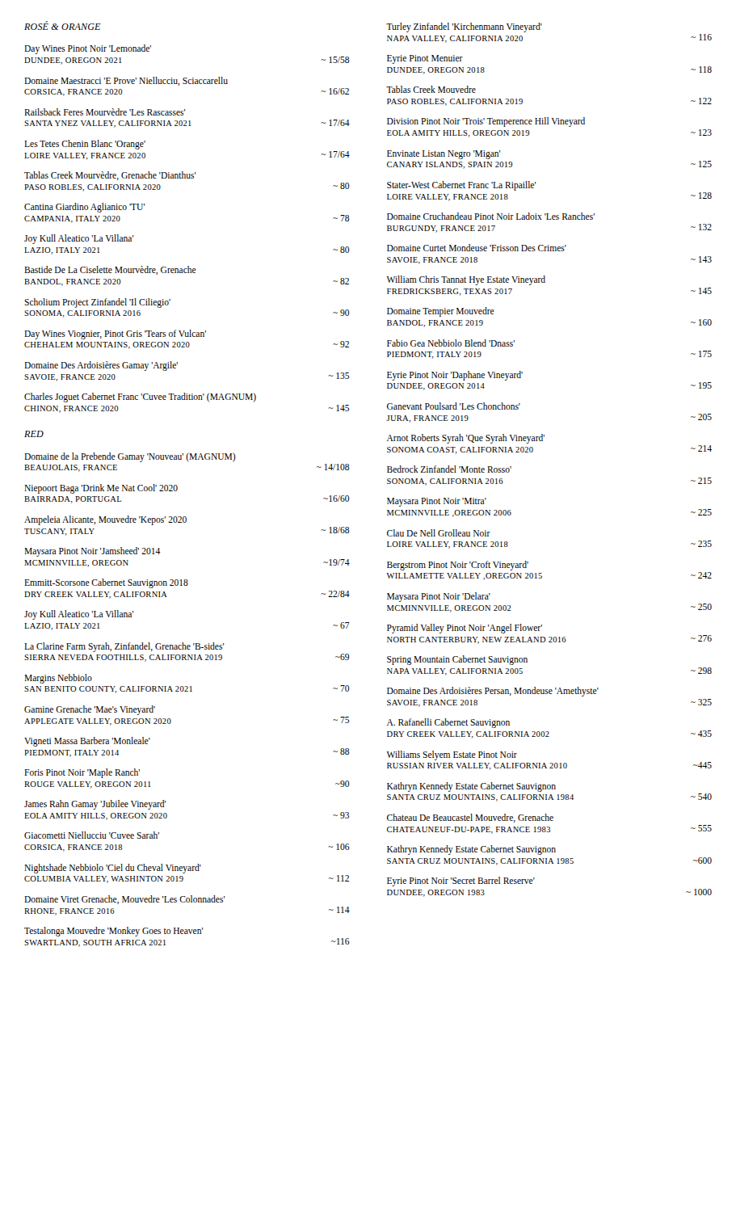ROSÉ & ORANGE
Day Wines Pinot Noir 'Lemonade' Dundee, Oregon 2021 ~ 15/58
Domaine Maestracci 'E Prove' Niellucciu, Sciaccarellu Corsica, France 2020 ~ 16/62
Railsback Feres Mourvèdre 'Les Rascasses' Santa Ynez Valley, California 2021 ~ 17/64
Les Tetes Chenin Blanc 'Orange' Loire Valley, France 2020 ~ 17/64
Tablas Creek Mourvèdre, Grenache 'Dianthus' Paso Robles, California 2020 ~ 80
Cantina Giardino Aglianico 'TU' Campania, Italy 2020 ~ 78
Joy Kull Aleatico 'La Villana' Lazio, Italy 2021 ~ 80
Bastide De La Ciselette Mourvèdre, Grenache Bandol, France 2020 ~ 82
Scholium Project Zinfandel 'Il Ciliegio' Sonoma, California 2016 ~ 90
Day Wines Viognier, Pinot Gris 'Tears of Vulcan' Chehalem Mountains, Oregon 2020 ~ 92
Domaine Des Ardoisières Gamay 'Argile' Savoie, France 2020 ~ 135
Charles Joguet Cabernet Franc 'Cuvee Tradition' (MAGNUM) Chinon, France 2020 ~ 145
RED
Domaine de la Prebende Gamay 'Nouveau' (MAGNUM) Beaujolais, France ~ 14/108
Niepoort Baga 'Drink Me Nat Cool' 2020 Bairrada, Portugal ~16/60
Ampeleia Alicante, Mouvedre 'Kepos' 2020 Tuscany, Italy ~ 18/68
Maysara Pinot Noir 'Jamsheed' 2014 McMinnville, Oregon ~19/74
Emmitt-Scorsone Cabernet Sauvignon 2018 Dry Creek Valley, California ~ 22/84
Joy Kull Aleatico 'La Villana' Lazio, Italy 2021 ~ 67
La Clarine Farm Syrah, Zinfandel, Grenache 'B-sides' Sierra Neveda Foothills, California 2019 ~69
Margins Nebbiolo San Benito County, California 2021 ~ 70
Gamine Grenache 'Mae's Vineyard' Applegate Valley, Oregon 2020 ~ 75
Vigneti Massa Barbera 'Monleale' Piedmont, Italy 2014 ~ 88
Foris Pinot Noir 'Maple Ranch' Rouge Valley, Oregon 2011 ~90
James Rahn Gamay 'Jubilee Vineyard' Eola Amity Hills, Oregon 2020 ~ 93
Giacometti Niellucciu 'Cuvee Sarah' Corsica, France 2018 ~ 106
Nightshade Nebbiolo 'Ciel du Cheval Vineyard' Columbia Valley, Washinton 2019 ~ 112
Domaine Viret Grenache, Mouvedre 'Les Colonnades' Rhone, France 2016 ~ 114
Testalonga Mouvedre 'Monkey Goes to Heaven' Swartland, South Africa 2021 ~116
Turley Zinfandel 'Kirchenmann Vineyard' Napa Valley, California 2020 ~ 116
Eyrie Pinot Menuier Dundee, Oregon 2018 ~ 118
Tablas Creek Mouvedre Paso Robles, California 2019 ~ 122
Division Pinot Noir 'Trois' Temperence Hill Vineyard Eola Amity Hills, Oregon 2019 ~ 123
Envinate Listan Negro 'Migan' Canary Islands, Spain 2019 ~ 125
Stater-West Cabernet Franc 'La Ripaille' Loire Valley, France 2018 ~ 128
Domaine Cruchandeau Pinot Noir Ladoix 'Les Ranches' Burgundy, France 2017 ~ 132
Domaine Curtet Mondeuse 'Frisson Des Crimes' Savoie, France 2018 ~ 143
William Chris Tannat Hye Estate Vineyard Fredricksberg, Texas 2017 ~ 145
Domaine Tempier Mouvedre Bandol, France 2019 ~ 160
Fabio Gea Nebbiolo Blend 'Dnass' Piedmont, Italy 2019 ~ 175
Eyrie Pinot Noir 'Daphane Vineyard' Dundee, Oregon 2014 ~ 195
Ganevant Poulsard 'Les Chonchons' Jura, France 2019 ~ 205
Arnot Roberts Syrah 'Que Syrah Vineyard' Sonoma Coast, California 2020 ~ 214
Bedrock Zinfandel 'Monte Rosso' Sonoma, California 2016 ~ 215
Maysara Pinot Noir 'Mitra' McMinnville ,Oregon 2006 ~ 225
Clau De Nell Grolleau Noir Loire Valley, France 2018 ~ 235
Bergstrom Pinot Noir 'Croft Vineyard' Willamette Valley ,Oregon 2015 ~ 242
Maysara Pinot Noir 'Delara' McMinnville, Oregon 2002 ~ 250
Pyramid Valley Pinot Noir 'Angel Flower' North Canterbury, New Zealand 2016 ~ 276
Spring Mountain Cabernet Sauvignon Napa Valley, California 2005 ~ 298
Domaine Des Ardoisières Persan, Mondeuse 'Amethyste' Savoie, France 2018 ~ 325
A. Rafanelli Cabernet Sauvignon Dry Creek Valley, California 2002 ~ 435
Williams Selyem Estate Pinot Noir Russian River Valley, California 2010 ~445
Kathryn Kennedy Estate Cabernet Sauvignon Santa Cruz Mountains, California 1984 ~ 540
Chateau De Beaucastel Mouvedre, Grenache Chateauneuf-du-Pape, France 1983 ~ 555
Kathryn Kennedy Estate Cabernet Sauvignon Santa Cruz Mountains, California 1985 ~600
Eyrie Pinot Noir 'Secret Barrel Reserve' Dundee, Oregon 1983 ~ 1000